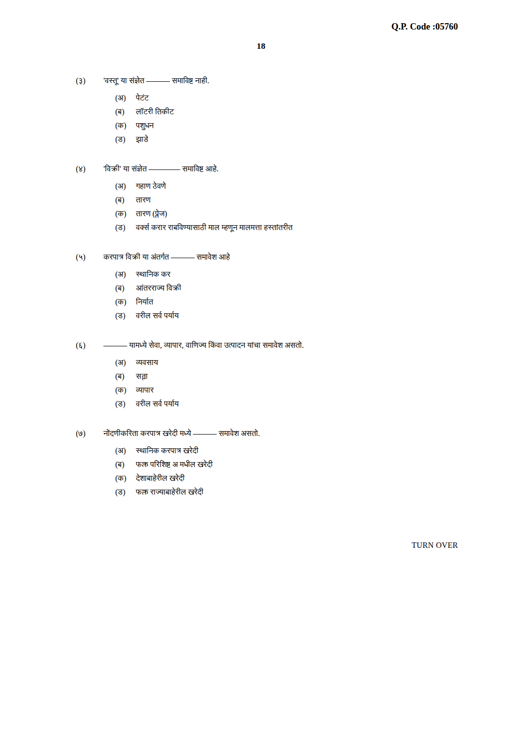Q.P. Code :05760
18
(३)
'वस्तू' या संज्ञेत –––––– समाविष्ट नाही.
(अ) पेटंट
(ब) लॉटरी तिकीट
(क) पशुधन
(ड) झाडे
(४)
'विक्री' या संज्ञेत –––––––– समाविष्ट आहे.
(अ) गहाण ठेवणे
(ब) तारण
(क) तारण (प्लेज)
(ड) वर्क्स करार राबविण्यासाठी माल म्हणून मालमत्ता हस्तांतरीत
(५)
करपात्र विक्री या अंतर्गत –––––– समावेश आहे
(अ) स्थानिक कर
(ब) आंतरराज्य विक्री
(क) निर्यात
(ड) वरील सर्व पर्याय
(६)
–––––– यामध्ये सेवा, व्यापार, वाणिज्य किंवा उत्पादन यांचा समावेश असतो.
(अ) व्यवसाय
(ब) सल्ला
(क) व्यापार
(ड) वरील सर्व पर्याय
(७)
नोंदणीकरिता करपात्र खरेदी मध्ये –––––– समावेश असतो.
(अ) स्थानिक करपात्र खरेदी
(ब) फक्त परिशिष्ट अ मधील खरेदी
(क) देशाबाहेरील खरेदी
(ड) फक्त राज्याबाहेरील खरेदी
TURN OVER